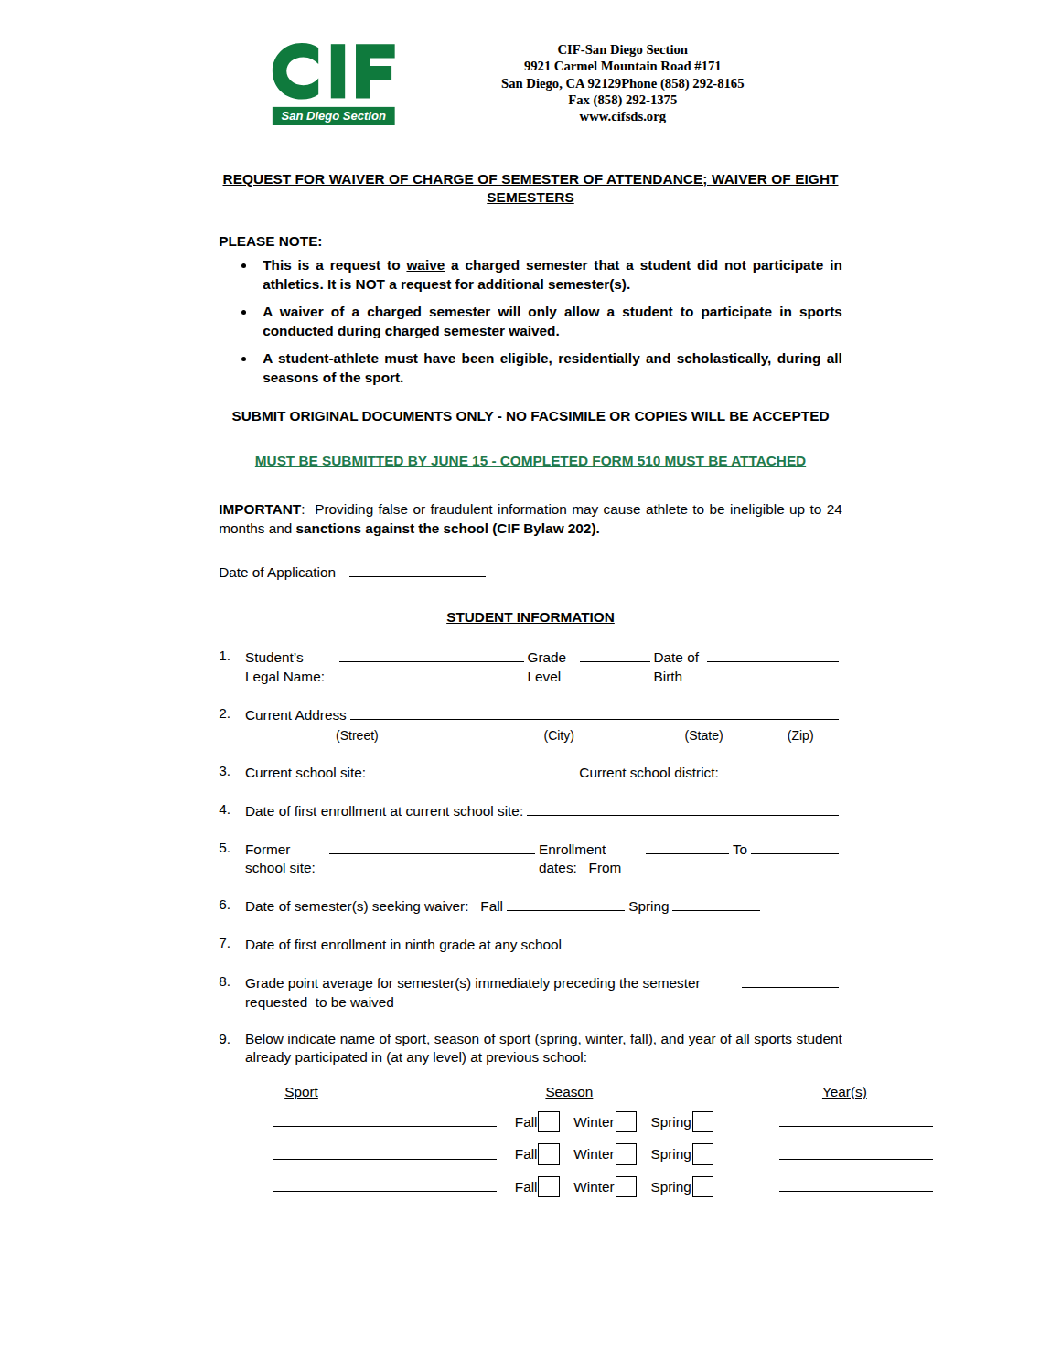San Diego Section
CIF-San Diego Section
9921 Carmel Mountain Road #171
San Diego, CA 92129Phone (858) 292-8165
Fax (858) 292-1375
www.cifsds.org
REQUEST FOR WAIVER OF CHARGE OF SEMESTER OF ATTENDANCE; WAIVER OF EIGHT SEMESTERS
PLEASE NOTE:
This is a request to waive a charged semester that a student did not participate in athletics. It is NOT a request for additional semester(s).
A waiver of a charged semester will only allow a student to participate in sports conducted during charged semester waived.
A student-athlete must have been eligible, residentially and scholastically, during all seasons of the sport.
SUBMIT ORIGINAL DOCUMENTS ONLY - NO FACSIMILE OR COPIES WILL BE ACCEPTED
MUST BE SUBMITTED BY JUNE 15 - COMPLETED FORM 510 MUST BE ATTACHED
IMPORTANT: Providing false or fraudulent information may cause athlete to be ineligible up to 24 months and sanctions against the school (CIF Bylaw 202).
Date of Application
STUDENT INFORMATION
Student’s Legal Name: Grade Level Date of Birth
Current Address
(Street) (City) (State) (Zip)
Current school site: Current school district:
Date of first enrollment at current school site:
Former school site: Enrollment dates: From To
Date of semester(s) seeking waiver: Fall Spring
Date of first enrollment in ninth grade at any school
Grade point average for semester(s) immediately preceding the semester requested to be waived
Below indicate name of sport, season of sport (spring, winter, fall), and year of all sports student already participated in (at any level) at previous school:
| Sport | Season | Year(s) |
| --- | --- | --- |
| | Fall Winter Spring | |
| | Fall Winter Spring | |
| | Fall Winter Spring | |